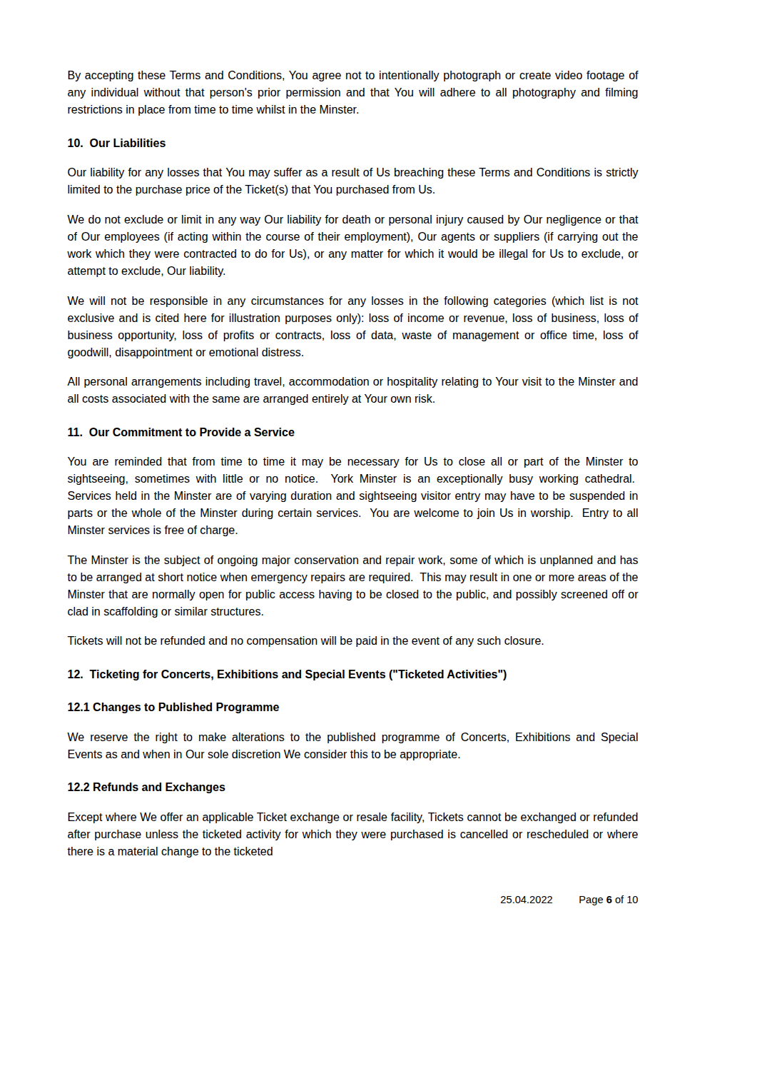By accepting these Terms and Conditions, You agree not to intentionally photograph or create video footage of any individual without that person's prior permission and that You will adhere to all photography and filming restrictions in place from time to time whilst in the Minster.
10. Our Liabilities
Our liability for any losses that You may suffer as a result of Us breaching these Terms and Conditions is strictly limited to the purchase price of the Ticket(s) that You purchased from Us.
We do not exclude or limit in any way Our liability for death or personal injury caused by Our negligence or that of Our employees (if acting within the course of their employment), Our agents or suppliers (if carrying out the work which they were contracted to do for Us), or any matter for which it would be illegal for Us to exclude, or attempt to exclude, Our liability.
We will not be responsible in any circumstances for any losses in the following categories (which list is not exclusive and is cited here for illustration purposes only): loss of income or revenue, loss of business, loss of business opportunity, loss of profits or contracts, loss of data, waste of management or office time, loss of goodwill, disappointment or emotional distress.
All personal arrangements including travel, accommodation or hospitality relating to Your visit to the Minster and all costs associated with the same are arranged entirely at Your own risk.
11. Our Commitment to Provide a Service
You are reminded that from time to time it may be necessary for Us to close all or part of the Minster to sightseeing, sometimes with little or no notice. York Minster is an exceptionally busy working cathedral. Services held in the Minster are of varying duration and sightseeing visitor entry may have to be suspended in parts or the whole of the Minster during certain services. You are welcome to join Us in worship. Entry to all Minster services is free of charge.
The Minster is the subject of ongoing major conservation and repair work, some of which is unplanned and has to be arranged at short notice when emergency repairs are required. This may result in one or more areas of the Minster that are normally open for public access having to be closed to the public, and possibly screened off or clad in scaffolding or similar structures.
Tickets will not be refunded and no compensation will be paid in the event of any such closure.
12. Ticketing for Concerts, Exhibitions and Special Events ("Ticketed Activities")
12.1 Changes to Published Programme
We reserve the right to make alterations to the published programme of Concerts, Exhibitions and Special Events as and when in Our sole discretion We consider this to be appropriate.
12.2 Refunds and Exchanges
Except where We offer an applicable Ticket exchange or resale facility, Tickets cannot be exchanged or refunded after purchase unless the ticketed activity for which they were purchased is cancelled or rescheduled or where there is a material change to the ticketed
25.04.2022Page 6 of 10